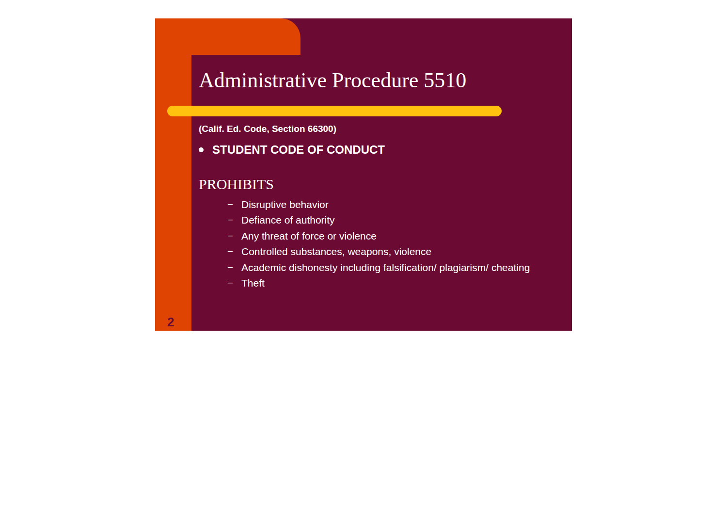Administrative Procedure 5510
(Calif. Ed. Code, Section 66300)
STUDENT CODE OF CONDUCT
PROHIBITS
Disruptive behavior
Defiance of authority
Any threat of force or violence
Controlled substances, weapons, violence
Academic dishonesty including falsification/ plagiarism/ cheating
Theft
2